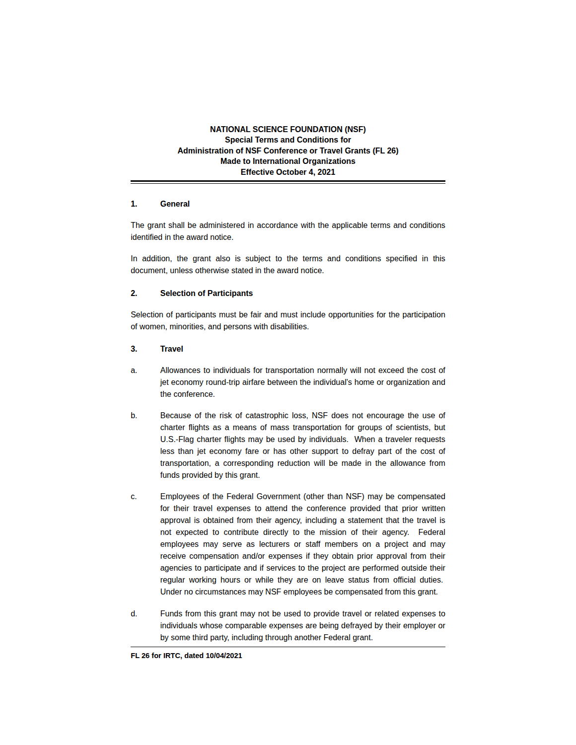NSF
NATIONAL SCIENCE FOUNDATION (NSF)
Special Terms and Conditions for
Administration of NSF Conference or Travel Grants (FL 26)
Made to International Organizations
Effective October 4, 2021
1. General
The grant shall be administered in accordance with the applicable terms and conditions identified in the award notice.
In addition, the grant also is subject to the terms and conditions specified in this document, unless otherwise stated in the award notice.
2. Selection of Participants
Selection of participants must be fair and must include opportunities for the participation of women, minorities, and persons with disabilities.
3. Travel
a. Allowances to individuals for transportation normally will not exceed the cost of jet economy round-trip airfare between the individual's home or organization and the conference.
b. Because of the risk of catastrophic loss, NSF does not encourage the use of charter flights as a means of mass transportation for groups of scientists, but U.S.-Flag charter flights may be used by individuals. When a traveler requests less than jet economy fare or has other support to defray part of the cost of transportation, a corresponding reduction will be made in the allowance from funds provided by this grant.
c. Employees of the Federal Government (other than NSF) may be compensated for their travel expenses to attend the conference provided that prior written approval is obtained from their agency, including a statement that the travel is not expected to contribute directly to the mission of their agency. Federal employees may serve as lecturers or staff members on a project and may receive compensation and/or expenses if they obtain prior approval from their agencies to participate and if services to the project are performed outside their regular working hours or while they are on leave status from official duties. Under no circumstances may NSF employees be compensated from this grant.
d. Funds from this grant may not be used to provide travel or related expenses to individuals whose comparable expenses are being defrayed by their employer or by some third party, including through another Federal grant.
FL 26 for IRTC, dated 10/04/2021